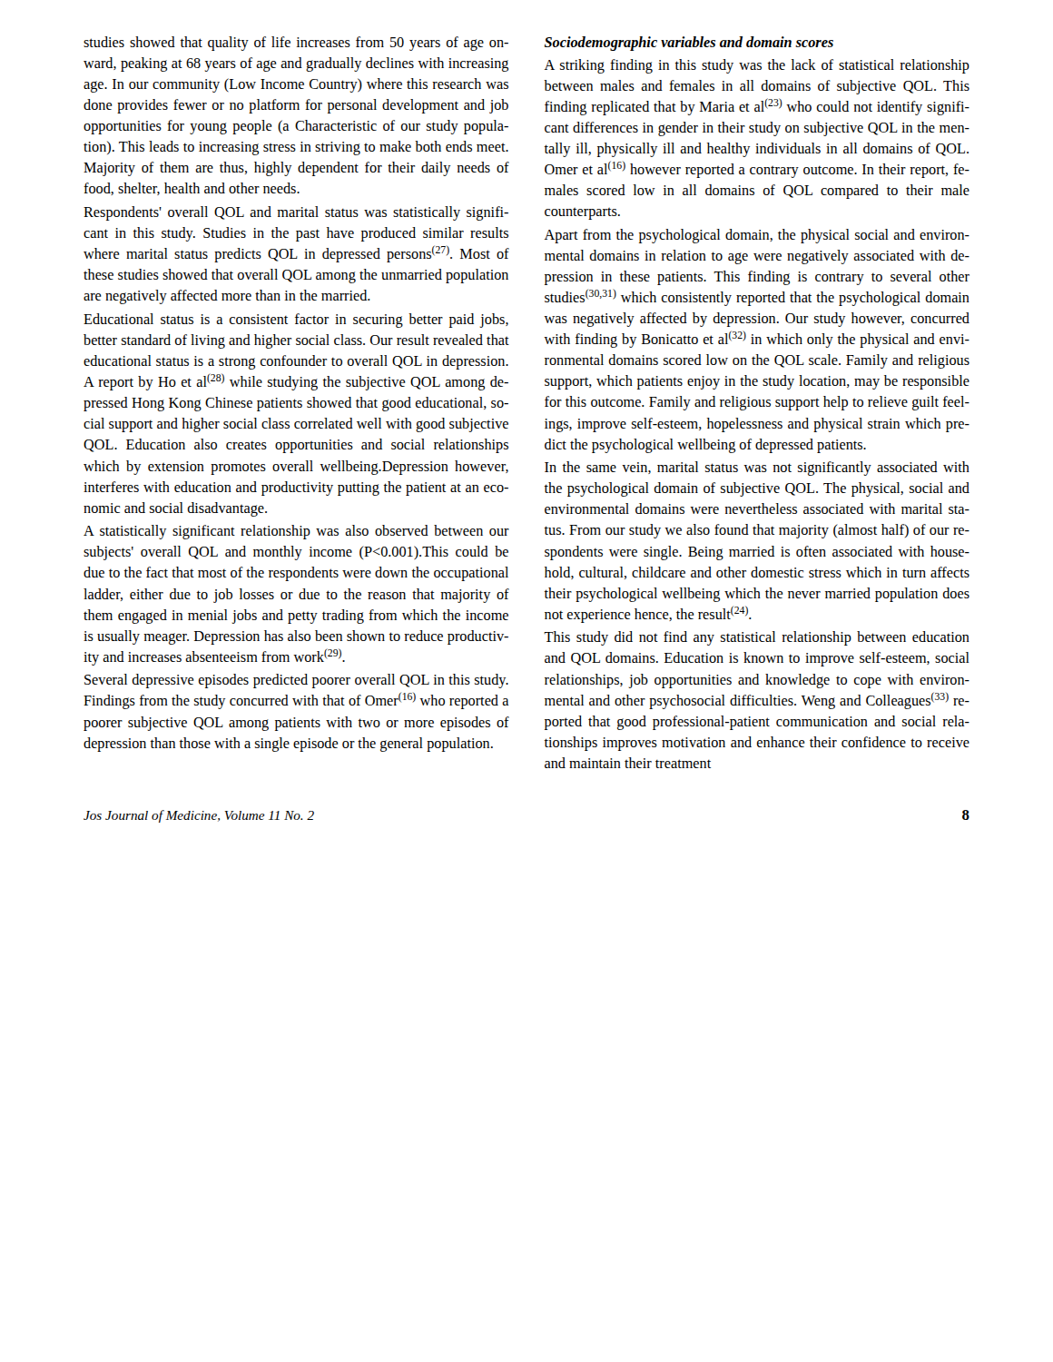studies showed that quality of life increases from 50 years of age onward, peaking at 68 years of age and gradually declines with increasing age. In our community (Low Income Country) where this research was done provides fewer or no platform for personal development and job opportunities for young people (a Characteristic of our study population). This leads to increasing stress in striving to make both ends meet. Majority of them are thus, highly dependent for their daily needs of food, shelter, health and other needs.
Respondents' overall QOL and marital status was statistically significant in this study. Studies in the past have produced similar results where marital status predicts QOL in depressed persons(27). Most of these studies showed that overall QOL among the unmarried population are negatively affected more than in the married.
Educational status is a consistent factor in securing better paid jobs, better standard of living and higher social class. Our result revealed that educational status is a strong confounder to overall QOL in depression. A report by Ho et al(28) while studying the subjective QOL among depressed Hong Kong Chinese patients showed that good educational, social support and higher social class correlated well with good subjective QOL. Education also creates opportunities and social relationships which by extension promotes overall wellbeing.Depression however, interferes with education and productivity putting the patient at an economic and social disadvantage.
A statistically significant relationship was also observed between our subjects' overall QOL and monthly income (P<0.001).This could be due to the fact that most of the respondents were down the occupational ladder, either due to job losses or due to the reason that majority of them engaged in menial jobs and petty trading from which the income is usually meager. Depression has also been shown to reduce productivity and increases absenteeism from work(29).
Several depressive episodes predicted poorer overall QOL in this study. Findings from the study concurred with that of Omer(16) who reported a poorer subjective QOL among patients with two or more episodes of depression than those with a single episode or the general population.
Sociodemographic variables and domain scores
A striking finding in this study was the lack of statistical relationship between males and females in all domains of subjective QOL. This finding replicated that by Maria et al(23) who could not identify significant differences in gender in their study on subjective QOL in the mentally ill, physically ill and healthy individuals in all domains of QOL. Omer et al(16) however reported a contrary outcome. In their report, females scored low in all domains of QOL compared to their male counterparts.
Apart from the psychological domain, the physical social and environmental domains in relation to age were negatively associated with depression in these patients. This finding is contrary to several other studies(30,31) which consistently reported that the psychological domain was negatively affected by depression. Our study however, concurred with finding by Bonicatto et al(32) in which only the physical and environmental domains scored low on the QOL scale. Family and religious support, which patients enjoy in the study location, may be responsible for this outcome. Family and religious support help to relieve guilt feelings, improve self-esteem, hopelessness and physical strain which predict the psychological wellbeing of depressed patients.
In the same vein, marital status was not significantly associated with the psychological domain of subjective QOL. The physical, social and environmental domains were nevertheless associated with marital status. From our study we also found that majority (almost half) of our respondents were single. Being married is often associated with household, cultural, childcare and other domestic stress which in turn affects their psychological wellbeing which the never married population does not experience hence, the result(24).
This study did not find any statistical relationship between education and QOL domains. Education is known to improve self-esteem, social relationships, job opportunities and knowledge to cope with environmental and other psychosocial difficulties. Weng and Colleagues(33) reported that good professional-patient communication and social relationships improves motivation and enhance their confidence to receive and maintain their treatment
Jos Journal of Medicine, Volume 11 No. 2 8